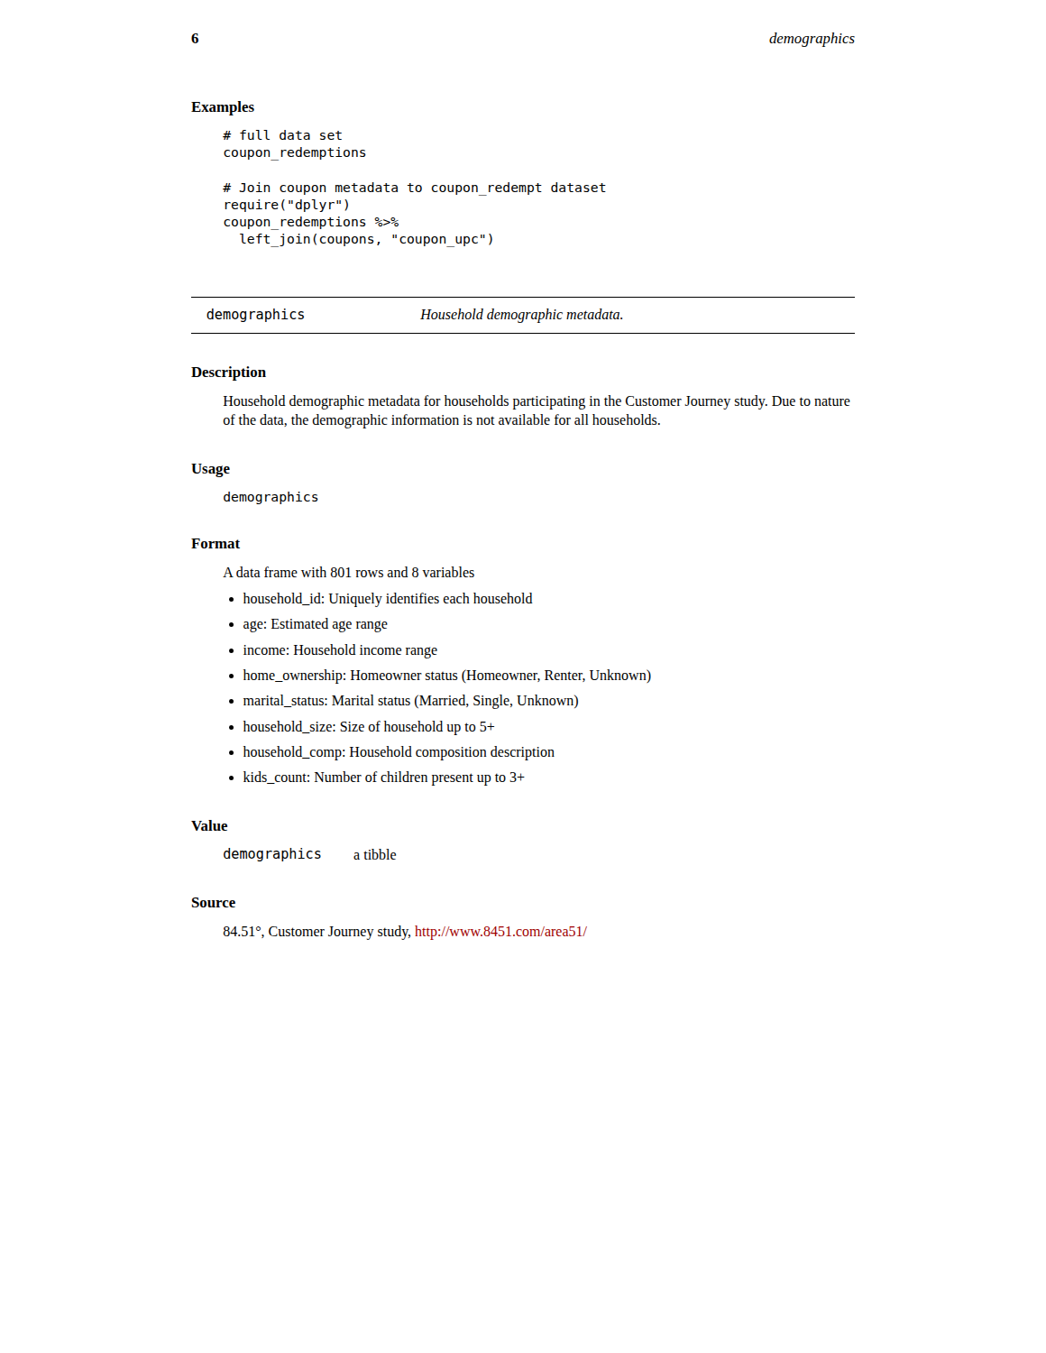6 demographics
Examples
# full data set
coupon_redemptions

# Join coupon metadata to coupon_redempt dataset
require("dplyr")
coupon_redemptions %>%
  left_join(coupons, "coupon_upc")
demographics Household demographic metadata.
Description
Household demographic metadata for households participating in the Customer Journey study. Due to nature of the data, the demographic information is not available for all households.
Usage
demographics
Format
A data frame with 801 rows and 8 variables
household_id: Uniquely identifies each household
age: Estimated age range
income: Household income range
home_ownership: Homeowner status (Homeowner, Renter, Unknown)
marital_status: Marital status (Married, Single, Unknown)
household_size: Size of household up to 5+
household_comp: Household composition description
kids_count: Number of children present up to 3+
Value
demographics a tibble
Source
84.51°, Customer Journey study, http://www.8451.com/area51/